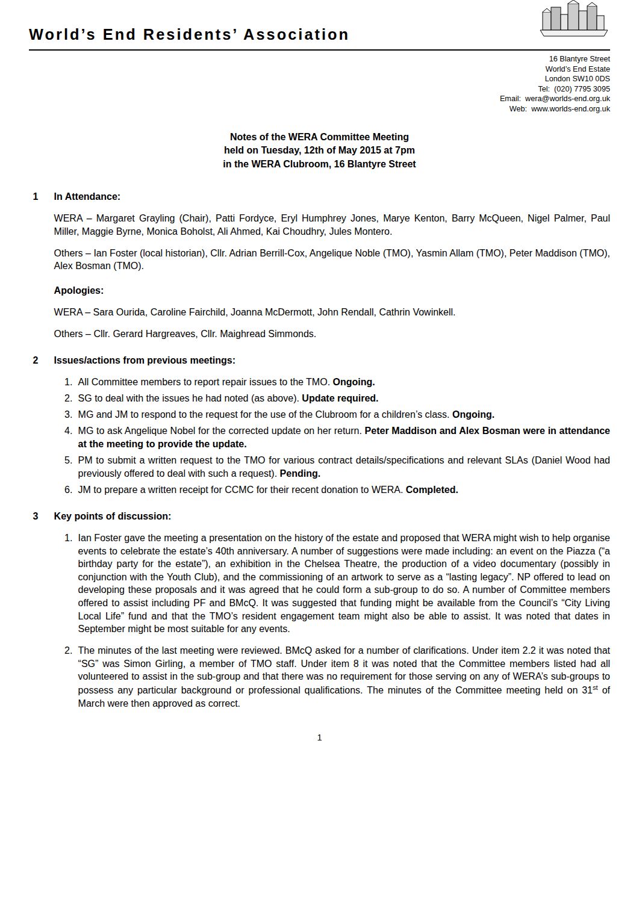World’s End Residents’ Association
16 Blantyre Street
World’s End Estate
London SW10 0DS
Tel: (020) 7795 3095
Email: wera@worlds-end.org.uk
Web: www.worlds-end.org.uk
Notes of the WERA Committee Meeting
held on Tuesday, 12th of May 2015 at 7pm
in the WERA Clubroom, 16 Blantyre Street
In Attendance:
WERA – Margaret Grayling (Chair), Patti Fordyce, Eryl Humphrey Jones, Marye Kenton, Barry McQueen, Nigel Palmer, Paul Miller, Maggie Byrne, Monica Boholst, Ali Ahmed, Kai Choudhry, Jules Montero.
Others – Ian Foster (local historian), Cllr. Adrian Berrill-Cox, Angelique Noble (TMO), Yasmin Allam (TMO), Peter Maddison (TMO), Alex Bosman (TMO).
Apologies:
WERA – Sara Ourida, Caroline Fairchild, Joanna McDermott, John Rendall, Cathrin Vowinkell.
Others – Cllr. Gerard Hargreaves, Cllr. Maighread Simmonds.
Issues/actions from previous meetings:
All Committee members to report repair issues to the TMO. Ongoing.
SG to deal with the issues he had noted (as above). Update required.
MG and JM to respond to the request for the use of the Clubroom for a children’s class. Ongoing.
MG to ask Angelique Nobel for the corrected update on her return. Peter Maddison and Alex Bosman were in attendance at the meeting to provide the update.
PM to submit a written request to the TMO for various contract details/specifications and relevant SLAs (Daniel Wood had previously offered to deal with such a request). Pending.
JM to prepare a written receipt for CCMC for their recent donation to WERA. Completed.
Key points of discussion:
Ian Foster gave the meeting a presentation on the history of the estate and proposed that WERA might wish to help organise events to celebrate the estate’s 40th anniversary. A number of suggestions were made including: an event on the Piazza (“a birthday party for the estate”), an exhibition in the Chelsea Theatre, the production of a video documentary (possibly in conjunction with the Youth Club), and the commissioning of an artwork to serve as a “lasting legacy”. NP offered to lead on developing these proposals and it was agreed that he could form a sub-group to do so. A number of Committee members offered to assist including PF and BMcQ. It was suggested that funding might be available from the Council’s “City Living Local Life” fund and that the TMO’s resident engagement team might also be able to assist. It was noted that dates in September might be most suitable for any events.
The minutes of the last meeting were reviewed. BMcQ asked for a number of clarifications. Under item 2.2 it was noted that “SG” was Simon Girling, a member of TMO staff. Under item 8 it was noted that the Committee members listed had all volunteered to assist in the sub-group and that there was no requirement for those serving on any of WERA’s sub-groups to possess any particular background or professional qualifications. The minutes of the Committee meeting held on 31st of March were then approved as correct.
1